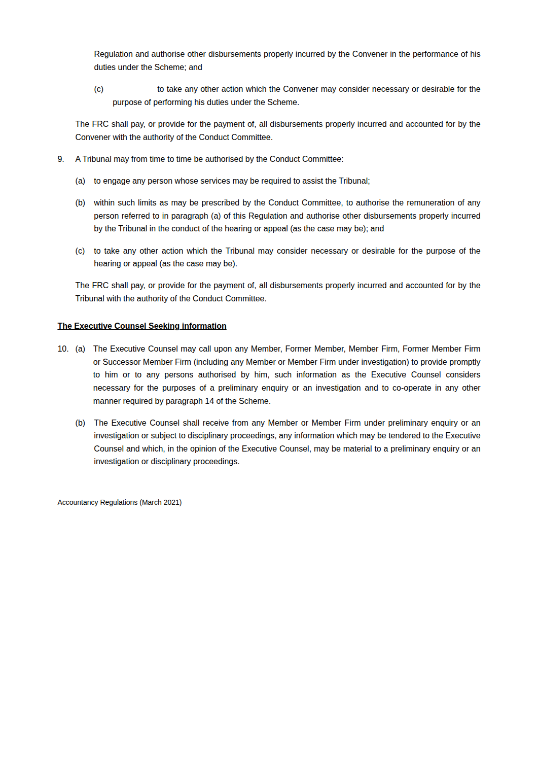Regulation and authorise other disbursements properly incurred by the Convener in the performance of his duties under the Scheme; and
(c)
to take any other action which the Convener may consider necessary or desirable for the purpose of performing his duties under the Scheme.
The FRC shall pay, or provide for the payment of, all disbursements properly incurred and accounted for by the Convener with the authority of the Conduct Committee.
9.
A Tribunal may from time to time be authorised by the Conduct Committee:
(a)
to engage any person whose services may be required to assist the Tribunal;
(b)
within such limits as may be prescribed by the Conduct Committee, to authorise the remuneration of any person referred to in paragraph (a) of this Regulation and authorise other disbursements properly incurred by the Tribunal in the conduct of the hearing or appeal (as the case may be); and
(c)
to take any other action which the Tribunal may consider necessary or desirable for the purpose of the hearing or appeal (as the case may be).
The FRC shall pay, or provide for the payment of, all disbursements properly incurred and accounted for by the Tribunal with the authority of the Conduct Committee.
The Executive Counsel Seeking information
10.
(a)
The Executive Counsel may call upon any Member, Former Member, Member Firm, Former Member Firm or Successor Member Firm (including any Member or Member Firm under investigation) to provide promptly to him or to any persons authorised by him, such information as the Executive Counsel considers necessary for the purposes of a preliminary enquiry or an investigation and to co-operate in any other manner required by paragraph 14 of the Scheme.
(b)
The Executive Counsel shall receive from any Member or Member Firm under preliminary enquiry or an investigation or subject to disciplinary proceedings, any information which may be tendered to the Executive Counsel and which, in the opinion of the Executive Counsel, may be material to a preliminary enquiry or an investigation or disciplinary proceedings.
Accountancy Regulations (March 2021)